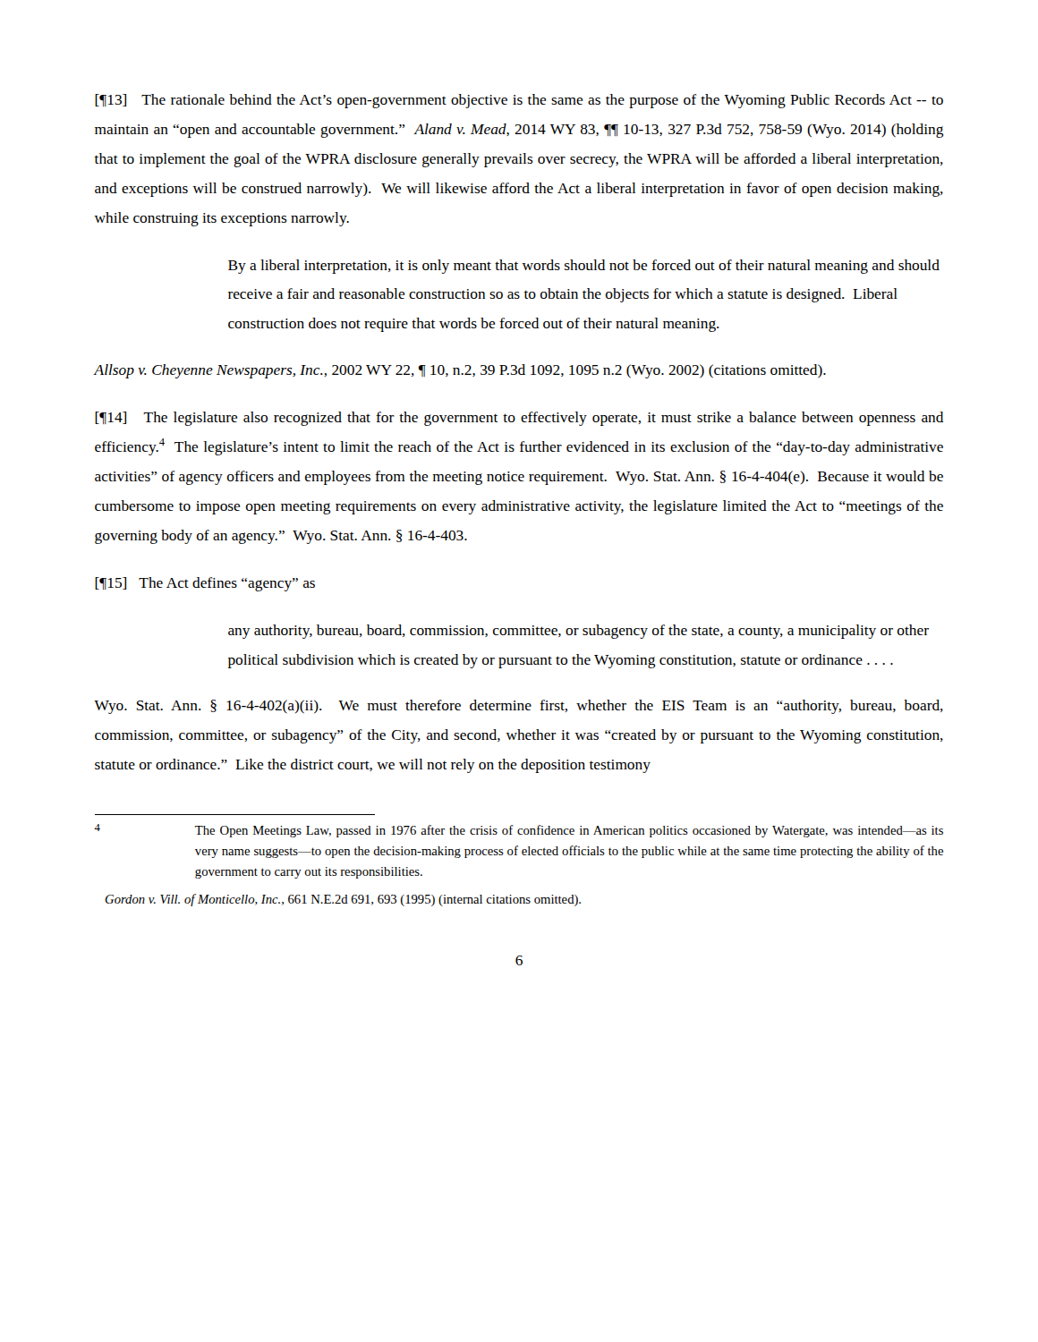[¶13] The rationale behind the Act’s open-government objective is the same as the purpose of the Wyoming Public Records Act -- to maintain an “open and accountable government.” Aland v. Mead, 2014 WY 83, ¶¶ 10-13, 327 P.3d 752, 758-59 (Wyo. 2014) (holding that to implement the goal of the WPRA disclosure generally prevails over secrecy, the WPRA will be afforded a liberal interpretation, and exceptions will be construed narrowly). We will likewise afford the Act a liberal interpretation in favor of open decision making, while construing its exceptions narrowly.
By a liberal interpretation, it is only meant that words should not be forced out of their natural meaning and should receive a fair and reasonable construction so as to obtain the objects for which a statute is designed. Liberal construction does not require that words be forced out of their natural meaning.
Allsop v. Cheyenne Newspapers, Inc., 2002 WY 22, ¶ 10, n.2, 39 P.3d 1092, 1095 n.2 (Wyo. 2002) (citations omitted).
[¶14] The legislature also recognized that for the government to effectively operate, it must strike a balance between openness and efficiency.4 The legislature’s intent to limit the reach of the Act is further evidenced in its exclusion of the “day-to-day administrative activities” of agency officers and employees from the meeting notice requirement. Wyo. Stat. Ann. § 16-4-404(e). Because it would be cumbersome to impose open meeting requirements on every administrative activity, the legislature limited the Act to “meetings of the governing body of an agency.” Wyo. Stat. Ann. § 16-4-403.
[¶15] The Act defines “agency” as
any authority, bureau, board, commission, committee, or subagency of the state, a county, a municipality or other political subdivision which is created by or pursuant to the Wyoming constitution, statute or ordinance . . . .
Wyo. Stat. Ann. § 16-4-402(a)(ii). We must therefore determine first, whether the EIS Team is an “authority, bureau, board, commission, committee, or subagency” of the City, and second, whether it was “created by or pursuant to the Wyoming constitution, statute or ordinance.” Like the district court, we will not rely on the deposition testimony
4
The Open Meetings Law, passed in 1976 after the crisis of confidence in American politics occasioned by Watergate, was intended—as its very name suggests—to open the decision-making process of elected officials to the public while at the same time protecting the ability of the government to carry out its responsibilities.
Gordon v. Vill. of Monticello, Inc., 661 N.E.2d 691, 693 (1995) (internal citations omitted).
6